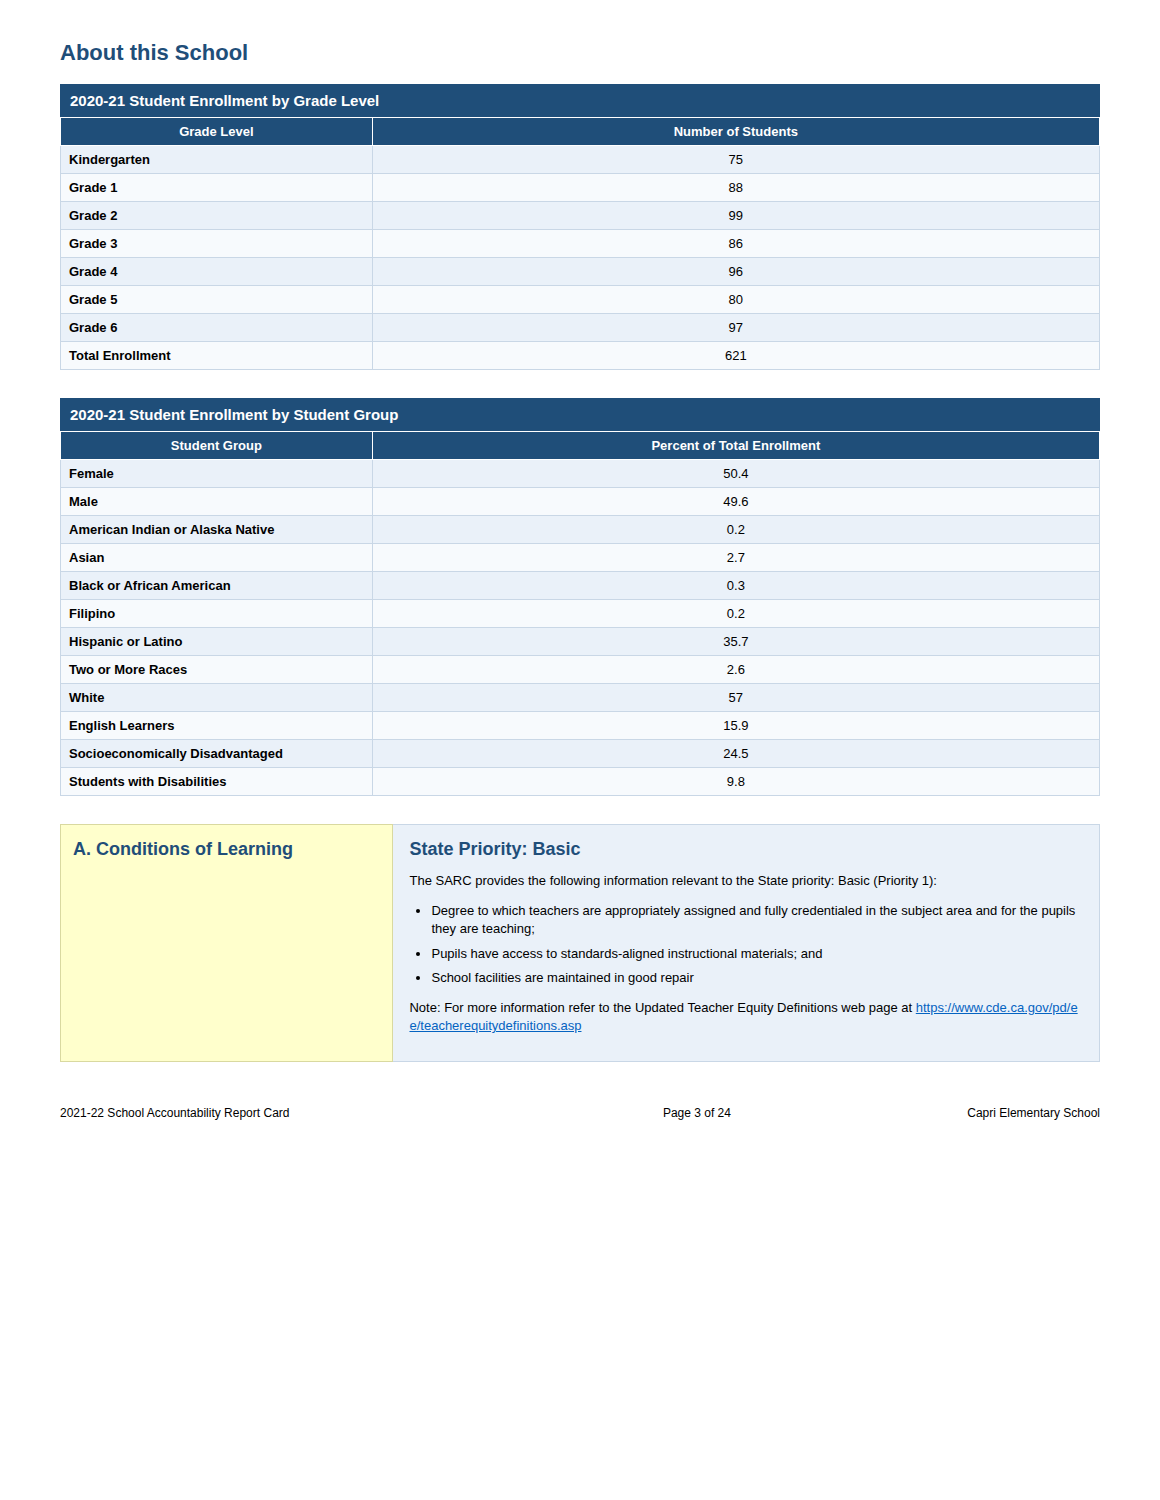About this School
2020-21 Student Enrollment by Grade Level
| Grade Level | Number of Students |
| --- | --- |
| Kindergarten | 75 |
| Grade 1 | 88 |
| Grade 2 | 99 |
| Grade 3 | 86 |
| Grade 4 | 96 |
| Grade 5 | 80 |
| Grade 6 | 97 |
| Total Enrollment | 621 |
2020-21 Student Enrollment by Student Group
| Student Group | Percent of Total Enrollment |
| --- | --- |
| Female | 50.4 |
| Male | 49.6 |
| American Indian or Alaska Native | 0.2 |
| Asian | 2.7 |
| Black or African American | 0.3 |
| Filipino | 0.2 |
| Hispanic or Latino | 35.7 |
| Two or More Races | 2.6 |
| White | 57 |
| English Learners | 15.9 |
| Socioeconomically Disadvantaged | 24.5 |
| Students with Disabilities | 9.8 |
| A. Conditions of Learning | State Priority: Basic The SARC provides the following information relevant to the State priority: Basic (Priority 1): Degree to which teachers are appropriately assigned and fully credentialed in the subject area and for the pupils they are teaching; Pupils have access to standards-aligned instructional materials; and School facilities are maintained in good repair Note: For more information refer to the Updated Teacher Equity Definitions web page at https://www.cde.ca.gov/pd/ee/teacherequitydefinitions.asp |
| 2021-22 School Accountability Report Card | Page 3 of 24 | Capri Elementary School |